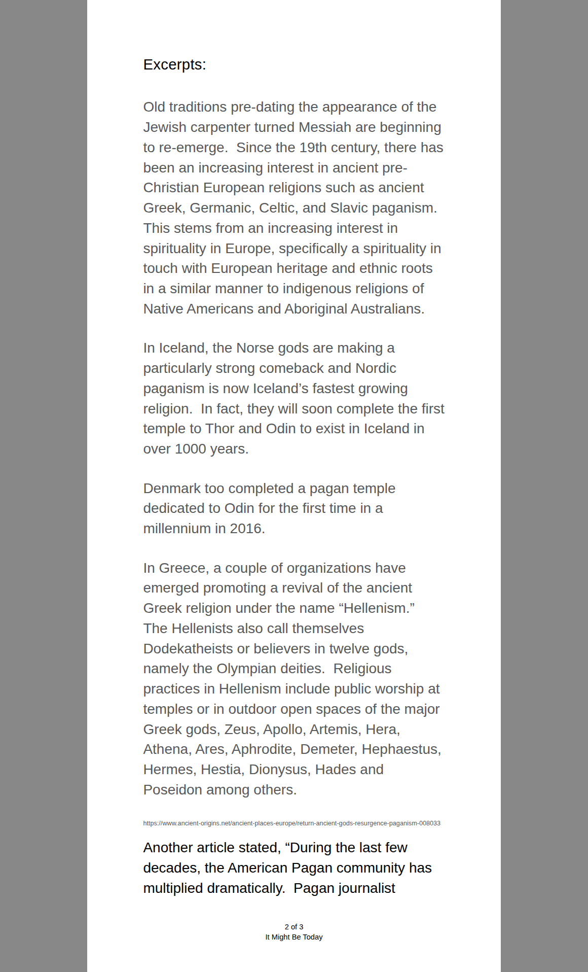Excerpts:
Old traditions pre-dating the appearance of the Jewish carpenter turned Messiah are beginning to re-emerge. Since the 19th century, there has been an increasing interest in ancient pre-Christian European religions such as ancient Greek, Germanic, Celtic, and Slavic paganism. This stems from an increasing interest in spirituality in Europe, specifically a spirituality in touch with European heritage and ethnic roots in a similar manner to indigenous religions of Native Americans and Aboriginal Australians.
In Iceland, the Norse gods are making a particularly strong comeback and Nordic paganism is now Iceland’s fastest growing religion. In fact, they will soon complete the first temple to Thor and Odin to exist in Iceland in over 1000 years.
Denmark too completed a pagan temple dedicated to Odin for the first time in a millennium in 2016.
In Greece, a couple of organizations have emerged promoting a revival of the ancient Greek religion under the name “Hellenism.” The Hellenists also call themselves Dodekatheists or believers in twelve gods, namely the Olympian deities. Religious practices in Hellenism include public worship at temples or in outdoor open spaces of the major Greek gods, Zeus, Apollo, Artemis, Hera, Athena, Ares, Aphrodite, Demeter, Hephaestus, Hermes, Hestia, Dionysus, Hades and Poseidon among others.
https://www.ancient-origins.net/ancient-places-europe/return-ancient-gods-resurgence-paganism-008033
Another article stated, “During the last few decades, the American Pagan community has multiplied dramatically. Pagan journalist
2 of 3
It Might Be Today